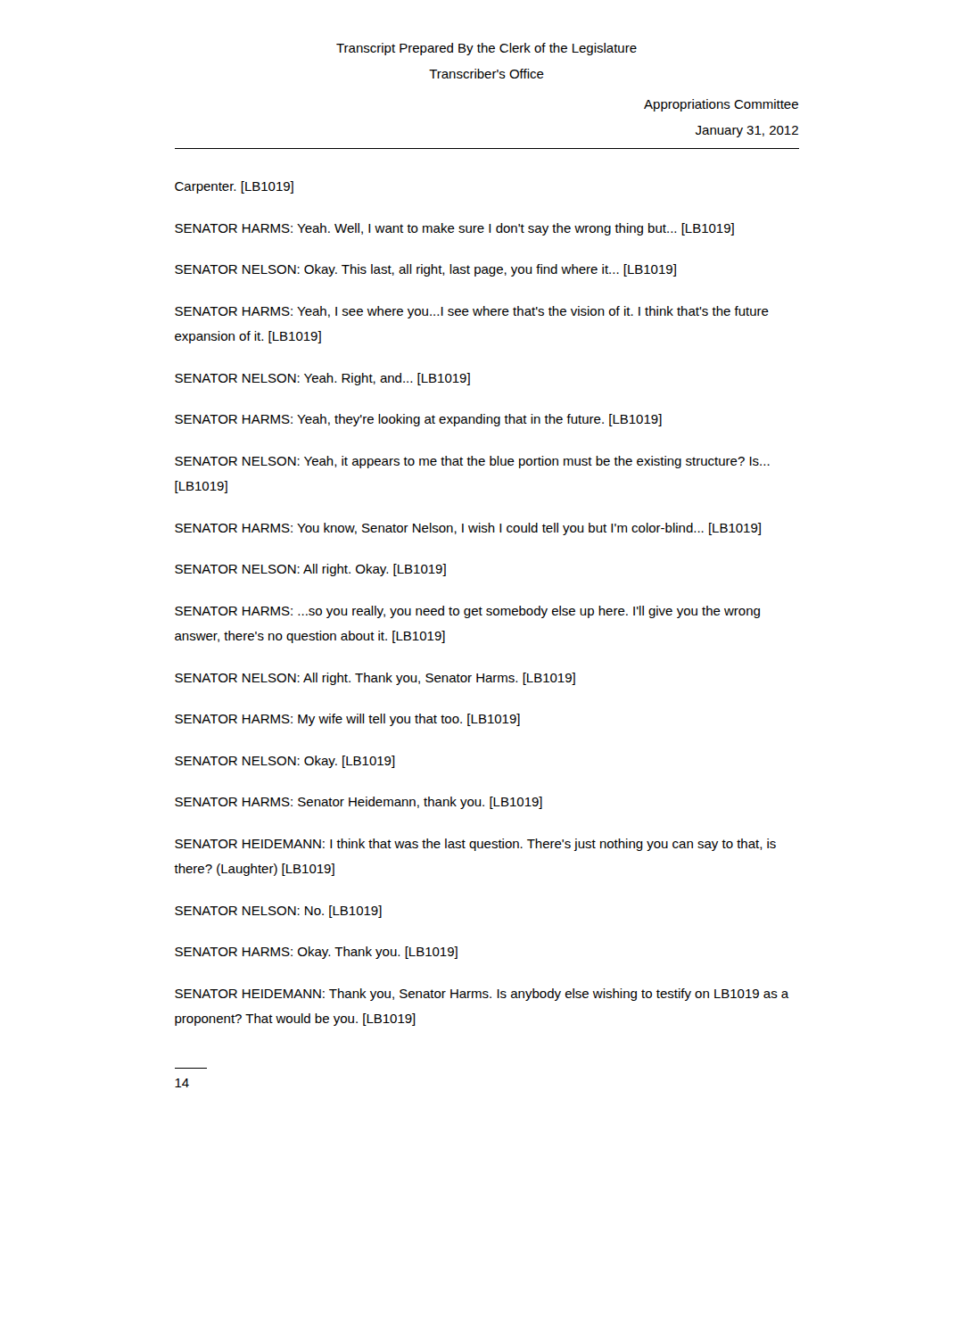Transcript Prepared By the Clerk of the Legislature Transcriber's Office
Appropriations Committee
January 31, 2012
Carpenter. [LB1019]
SENATOR HARMS: Yeah. Well, I want to make sure I don't say the wrong thing but... [LB1019]
SENATOR NELSON: Okay. This last, all right, last page, you find where it... [LB1019]
SENATOR HARMS: Yeah, I see where you...I see where that's the vision of it. I think that's the future expansion of it. [LB1019]
SENATOR NELSON: Yeah. Right, and... [LB1019]
SENATOR HARMS: Yeah, they're looking at expanding that in the future. [LB1019]
SENATOR NELSON: Yeah, it appears to me that the blue portion must be the existing structure? Is... [LB1019]
SENATOR HARMS: You know, Senator Nelson, I wish I could tell you but I'm color-blind... [LB1019]
SENATOR NELSON: All right. Okay. [LB1019]
SENATOR HARMS: ...so you really, you need to get somebody else up here. I'll give you the wrong answer, there's no question about it. [LB1019]
SENATOR NELSON: All right. Thank you, Senator Harms. [LB1019]
SENATOR HARMS: My wife will tell you that too. [LB1019]
SENATOR NELSON: Okay. [LB1019]
SENATOR HARMS: Senator Heidemann, thank you. [LB1019]
SENATOR HEIDEMANN: I think that was the last question. There's just nothing you can say to that, is there? (Laughter) [LB1019]
SENATOR NELSON: No. [LB1019]
SENATOR HARMS: Okay. Thank you. [LB1019]
SENATOR HEIDEMANN: Thank you, Senator Harms. Is anybody else wishing to testify on LB1019 as a proponent? That would be you. [LB1019]
14